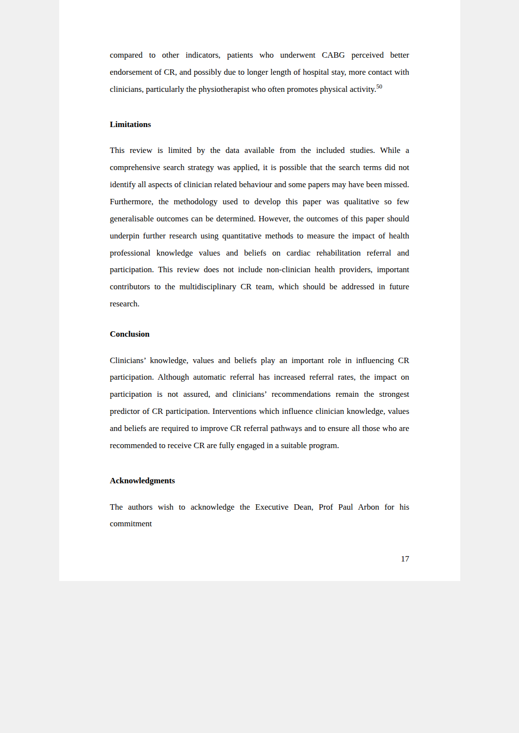compared to other indicators, patients who underwent CABG perceived better endorsement of CR, and possibly due to longer length of hospital stay, more contact with clinicians, particularly the physiotherapist who often promotes physical activity.50
Limitations
This review is limited by the data available from the included studies. While a comprehensive search strategy was applied, it is possible that the search terms did not identify all aspects of clinician related behaviour and some papers may have been missed. Furthermore, the methodology used to develop this paper was qualitative so few generalisable outcomes can be determined. However, the outcomes of this paper should underpin further research using quantitative methods to measure the impact of health professional knowledge values and beliefs on cardiac rehabilitation referral and participation. This review does not include non-clinician health providers, important contributors to the multidisciplinary CR team, which should be addressed in future research.
Conclusion
Clinicians’ knowledge, values and beliefs play an important role in influencing CR participation. Although automatic referral has increased referral rates, the impact on participation is not assured, and clinicians’ recommendations remain the strongest predictor of CR participation. Interventions which influence clinician knowledge, values and beliefs are required to improve CR referral pathways and to ensure all those who are recommended to receive CR are fully engaged in a suitable program.
Acknowledgments
The authors wish to acknowledge the Executive Dean, Prof Paul Arbon for his commitment
17